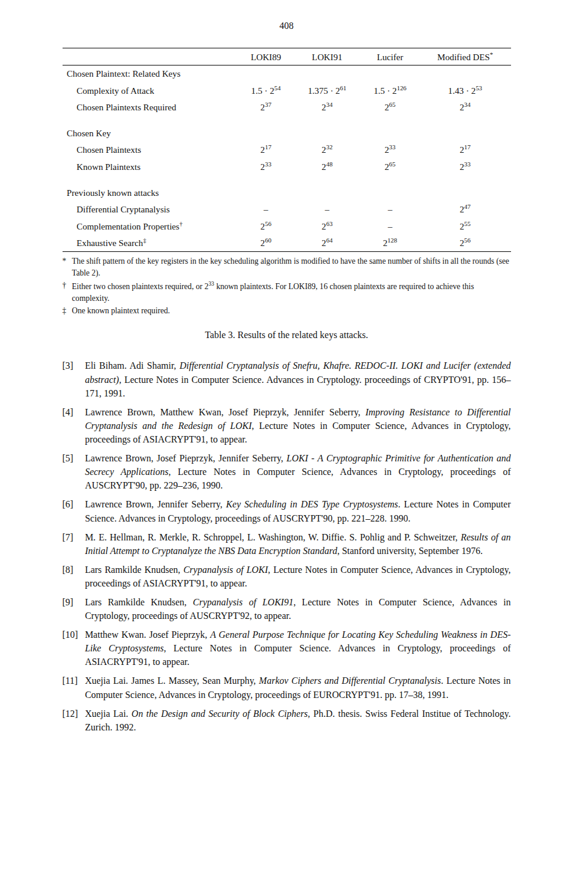408
| | LOKI89 | LOKI91 | Lucifer | Modified DES * |
| --- | --- | --- | --- | --- |
| Chosen Plaintext: Related Keys | | | | |
| Complexity of Attack | 1.5 · 2 54 | 1.375 · 2 61 | 1.5 · 2 126 | 1.43 · 2 53 |
| Chosen Plaintexts Required | 2 37 | 2 34 | 2 65 | 2 34 |
| Chosen Key | | | | |
| Chosen Plaintexts | 2 17 | 2 32 | 2 33 | 2 17 |
| Known Plaintexts | 2 33 | 2 48 | 2 65 | 2 33 |
| Previously known attacks | | | | |
| Differential Cryptanalysis | – | – | – | 2 47 |
| Complementation Properties † | 2 56 | 2 63 | – | 2 55 |
| Exhaustive Search ‡ | 2 60 | 2 64 | 2 128 | 2 56 |
*The shift pattern of the key registers in the key scheduling algorithm is modified to have the same number of shifts in all the rounds (see Table 2).
†Either two chosen plaintexts required, or 233 known plaintexts. For LOKI89, 16 chosen plaintexts are required to achieve this complexity.
‡One known plaintext required.
Table 3. Results of the related keys attacks.
[3] Eli Biham. Adi Shamir, Differential Cryptanalysis of Snefru, Khafre. REDOC-II. LOKI and Lucifer (extended abstract), Lecture Notes in Computer Science. Advances in Cryptology. proceedings of CRYPTO'91, pp. 156–171, 1991.
[4] Lawrence Brown, Matthew Kwan, Josef Pieprzyk, Jennifer Seberry, Improving Resistance to Differential Cryptanalysis and the Redesign of LOKI, Lecture Notes in Computer Science, Advances in Cryptology, proceedings of ASIACRYPT'91, to appear.
[5] Lawrence Brown, Josef Pieprzyk, Jennifer Seberry, LOKI - A Cryptographic Primitive for Authentication and Secrecy Applications, Lecture Notes in Computer Science, Advances in Cryptology, proceedings of AUSCRYPT'90, pp. 229–236, 1990.
[6] Lawrence Brown, Jennifer Seberry, Key Scheduling in DES Type Cryptosystems. Lecture Notes in Computer Science. Advances in Cryptology, proceedings of AUSCRYPT'90, pp. 221–228. 1990.
[7] M. E. Hellman, R. Merkle, R. Schroppel, L. Washington, W. Diffie. S. Pohlig and P. Schweitzer, Results of an Initial Attempt to Cryptanalyze the NBS Data Encryption Standard, Stanford university, September 1976.
[8] Lars Ramkilde Knudsen, Crypanalysis of LOKI, Lecture Notes in Computer Science, Advances in Cryptology, proceedings of ASIACRYPT'91, to appear.
[9] Lars Ramkilde Knudsen, Crypanalysis of LOKI91, Lecture Notes in Computer Science, Advances in Cryptology, proceedings of AUSCRYPT'92, to appear.
[10] Matthew Kwan. Josef Pieprzyk, A General Purpose Technique for Locating Key Scheduling Weakness in DES-Like Cryptosystems, Lecture Notes in Computer Science. Advances in Cryptology, proceedings of ASIACRYPT'91, to appear.
[11] Xuejia Lai. James L. Massey, Sean Murphy, Markov Ciphers and Differential Cryptanalysis. Lecture Notes in Computer Science, Advances in Cryptology, proceedings of EUROCRYPT'91. pp. 17–38, 1991.
[12] Xuejia Lai. On the Design and Security of Block Ciphers, Ph.D. thesis. Swiss Federal Institue of Technology. Zurich. 1992.